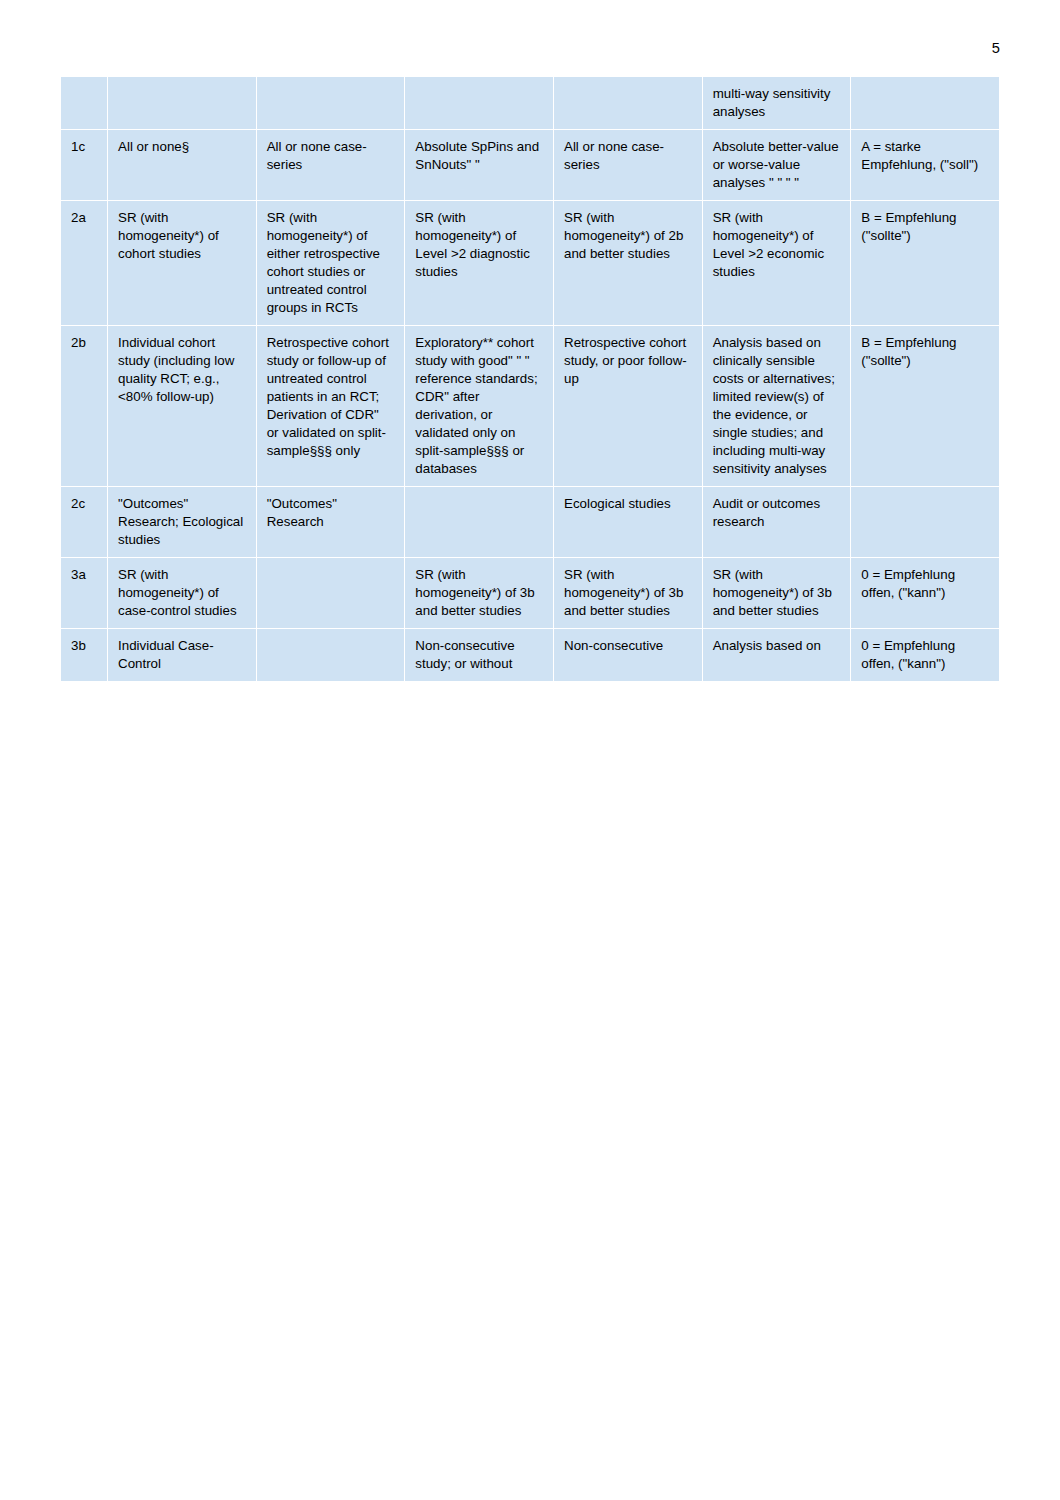5
| | | | | | multi-way sensitivity analyses | |
| 1c | All or none§ | All or none case-series | Absolute SpPins and SnNouts" " | All or none case-series | Absolute better-value or worse-value analyses " " " " | A = starke Empfehlung, ("soll") |
| 2a | SR (with homogeneity*) of cohort studies | SR (with homogeneity*) of either retrospective cohort studies or untreated control groups in RCTs | SR (with homogeneity*) of Level >2 diagnostic studies | SR (with homogeneity*) of 2b and better studies | SR (with homogeneity*) of Level >2 economic studies | B = Empfehlung ("sollte") |
| 2b | Individual cohort study (including low quality RCT; e.g., <80% follow-up) | Retrospective cohort study or follow-up of untreated control patients in an RCT; Derivation of CDR" or validated on split-sample§§§ only | Exploratory** cohort study with good" " " reference standards; CDR" after derivation, or validated only on split-sample§§§ or databases | Retrospective cohort study, or poor follow-up | Analysis based on clinically sensible costs or alternatives; limited review(s) of the evidence, or single studies; and including multi-way sensitivity analyses | B = Empfehlung ("sollte") |
| 2c | "Outcomes" Research; Ecological studies | "Outcomes" Research | | Ecological studies | Audit or outcomes research | |
| 3a | SR (with homogeneity*) of case-control studies | | SR (with homogeneity*) of 3b and better studies | SR (with homogeneity*) of 3b and better studies | SR (with homogeneity*) of 3b and better studies | 0 = Empfehlung offen, ("kann") |
| 3b | Individual Case-Control | | Non-consecutive study; or without | Non-consecutive | Analysis based on | 0 = Empfehlung offen, ("kann") |